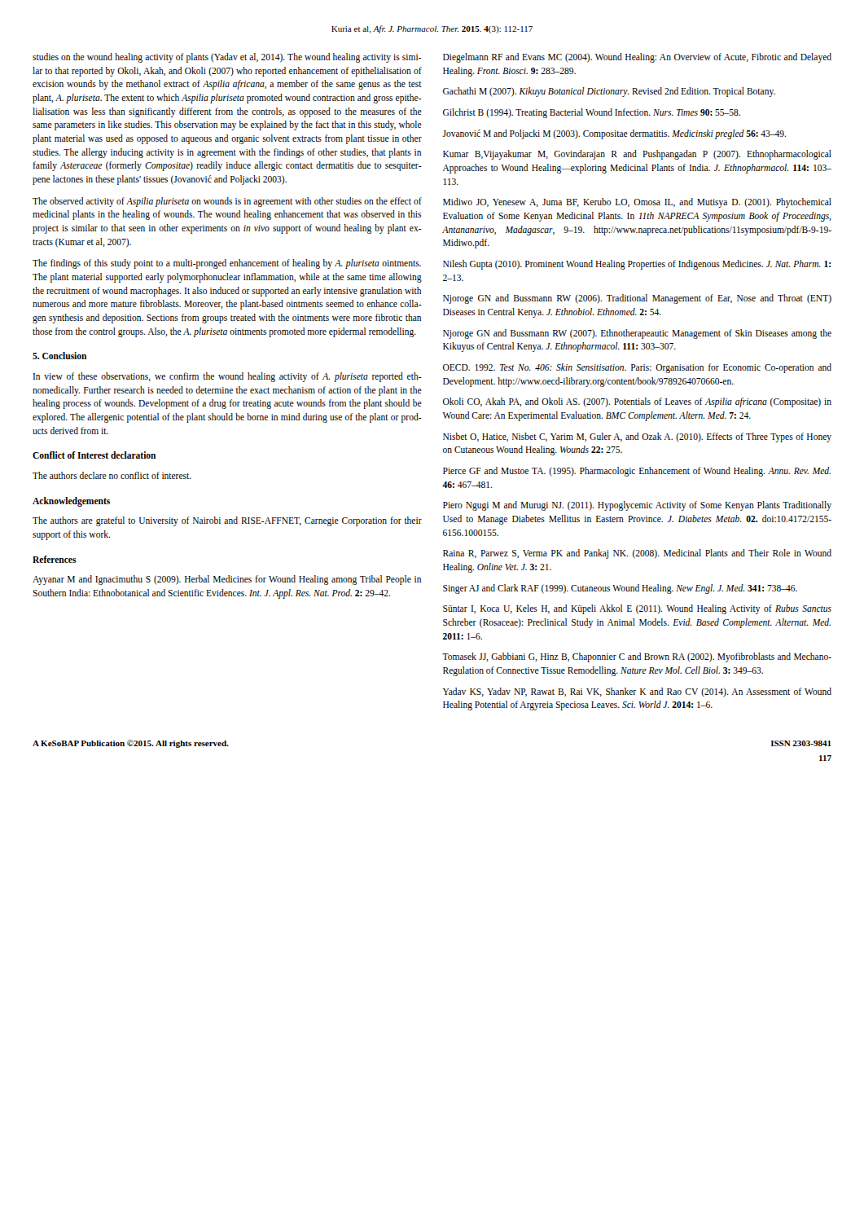Kuria et al, Afr. J. Pharmacol. Ther. 2015. 4(3): 112-117
studies on the wound healing activity of plants (Yadav et al, 2014). The wound healing activity is similar to that reported by Okoli, Akah, and Okoli (2007) who reported enhancement of epithelialisation of excision wounds by the methanol extract of Aspilia africana, a member of the same genus as the test plant, A. pluriseta. The extent to which Aspilia pluriseta promoted wound contraction and gross epithelialisation was less than significantly different from the controls, as opposed to the measures of the same parameters in like studies. This observation may be explained by the fact that in this study, whole plant material was used as opposed to aqueous and organic solvent extracts from plant tissue in other studies. The allergy inducing activity is in agreement with the findings of other studies, that plants in family Asteraceae (formerly Compositae) readily induce allergic contact dermatitis due to sesquiterpene lactones in these plants' tissues (Jovanović and Poljacki 2003).
The observed activity of Aspilia pluriseta on wounds is in agreement with other studies on the effect of medicinal plants in the healing of wounds. The wound healing enhancement that was observed in this project is similar to that seen in other experiments on in vivo support of wound healing by plant extracts (Kumar et al, 2007).
The findings of this study point to a multi-pronged enhancement of healing by A. pluriseta ointments. The plant material supported early polymorphonuclear inflammation, while at the same time allowing the recruitment of wound macrophages. It also induced or supported an early intensive granulation with numerous and more mature fibroblasts. Moreover, the plant-based ointments seemed to enhance collagen synthesis and deposition. Sections from groups treated with the ointments were more fibrotic than those from the control groups. Also, the A. pluriseta ointments promoted more epidermal remodelling.
5. Conclusion
In view of these observations, we confirm the wound healing activity of A. pluriseta reported ethnomedically. Further research is needed to determine the exact mechanism of action of the plant in the healing process of wounds. Development of a drug for treating acute wounds from the plant should be explored. The allergenic potential of the plant should be borne in mind during use of the plant or products derived from it.
Conflict of Interest declaration
The authors declare no conflict of interest.
Acknowledgements
The authors are grateful to University of Nairobi and RISE-AFFNET, Carnegie Corporation for their support of this work.
References
Ayyanar M and Ignacimuthu S (2009). Herbal Medicines for Wound Healing among Tribal People in Southern India: Ethnobotanical and Scientific Evidences. Int. J. Appl. Res. Nat. Prod. 2: 29–42.
Diegelmann RF and Evans MC (2004). Wound Healing: An Overview of Acute, Fibrotic and Delayed Healing. Front. Biosci. 9: 283–289.
Gachathi M (2007). Kikuyu Botanical Dictionary. Revised 2nd Edition. Tropical Botany.
Gilchrist B (1994). Treating Bacterial Wound Infection. Nurs. Times 90: 55–58.
Jovanović M and Poljacki M (2003). Compositae dermatitis. Medicinski pregled 56: 43–49.
Kumar B,Vijayakumar M, Govindarajan R and Pushpangadan P (2007). Ethnopharmacological Approaches to Wound Healing—exploring Medicinal Plants of India. J. Ethnopharmacol. 114: 103–113.
Midiwo JO, Yenesew A, Juma BF, Kerubo LO, Omosa IL, and Mutisya D. (2001). Phytochemical Evaluation of Some Kenyan Medicinal Plants. In 11th NAPRECA Symposium Book of Proceedings, Antananarivo, Madagascar, 9–19. http://www.napreca.net/publications/11symposium/pdf/B-9-19-Midiwo.pdf.
Nilesh Gupta (2010). Prominent Wound Healing Properties of Indigenous Medicines. J. Nat. Pharm. 1: 2–13.
Njoroge GN and Bussmann RW (2006). Traditional Management of Ear, Nose and Throat (ENT) Diseases in Central Kenya. J. Ethnobiol. Ethnomed. 2: 54.
Njoroge GN and Bussmann RW (2007). Ethnotherapeautic Management of Skin Diseases among the Kikuyus of Central Kenya. J. Ethnopharmacol. 111: 303–307.
OECD. 1992. Test No. 406: Skin Sensitisation. Paris: Organisation for Economic Co-operation and Development. http://www.oecd-ilibrary.org/content/book/9789264070660-en.
Okoli CO, Akah PA, and Okoli AS. (2007). Potentials of Leaves of Aspilia africana (Compositae) in Wound Care: An Experimental Evaluation. BMC Complement. Altern. Med. 7: 24.
Nisbet O, Hatice, Nisbet C, Yarim M, Guler A, and Ozak A. (2010). Effects of Three Types of Honey on Cutaneous Wound Healing. Wounds 22: 275.
Pierce GF and Mustoe TA. (1995). Pharmacologic Enhancement of Wound Healing. Annu. Rev. Med. 46: 467–481.
Piero Ngugi M and Murugi NJ. (2011). Hypoglycemic Activity of Some Kenyan Plants Traditionally Used to Manage Diabetes Mellitus in Eastern Province. J. Diabetes Metab. 02. doi:10.4172/2155-6156.1000155.
Raina R, Parwez S, Verma PK and Pankaj NK. (2008). Medicinal Plants and Their Role in Wound Healing. Online Vet. J. 3: 21.
Singer AJ and Clark RAF (1999). Cutaneous Wound Healing. New Engl. J. Med. 341: 738–46.
Süntar I, Koca U, Keles H, and Küpeli Akkol E (2011). Wound Healing Activity of Rubus Sanctus Schreber (Rosaceae): Preclinical Study in Animal Models. Evid. Based Complement. Alternat. Med. 2011: 1–6.
Tomasek JJ, Gabbiani G, Hinz B, Chaponnier C and Brown RA (2002). Myofibroblasts and Mechano-Regulation of Connective Tissue Remodelling. Nature Rev Mol. Cell Biol. 3: 349–63.
Yadav KS, Yadav NP, Rawat B, Rai VK, Shanker K and Rao CV (2014). An Assessment of Wound Healing Potential of Argyreia Speciosa Leaves. Sci. World J. 2014: 1–6.
A KeSoBAP Publication ©2015. All rights reserved.
ISSN 2303-9841
117